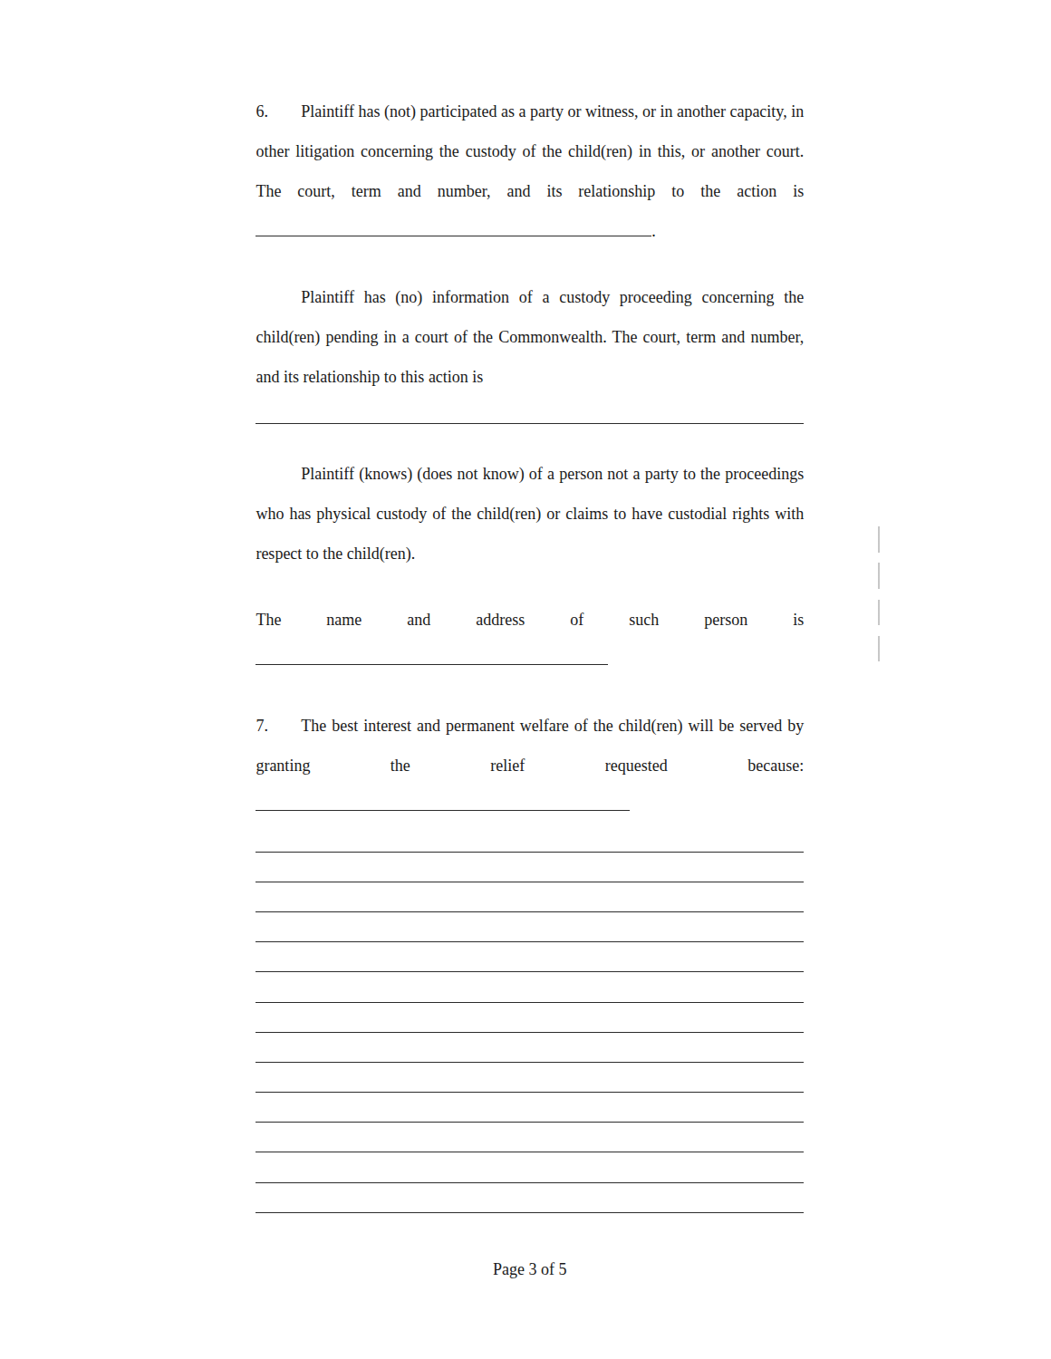6. Plaintiff has (not) participated as a party or witness, or in another capacity, in other litigation concerning the custody of the child(ren) in this, or another court. The court, term and number, and its relationship to the action is .
Plaintiff has (no) information of a custody proceeding concerning the child(ren) pending in a court of the Commonwealth. The court, term and number, and its relationship to this action is
Plaintiff (knows) (does not know) of a person not a party to the proceedings who has physical custody of the child(ren) or claims to have custodial rights with respect to the child(ren).
The name and address of such person is
7. The best interest and permanent welfare of the child(ren) will be served by granting the relief requested because:
Page 3 of 5